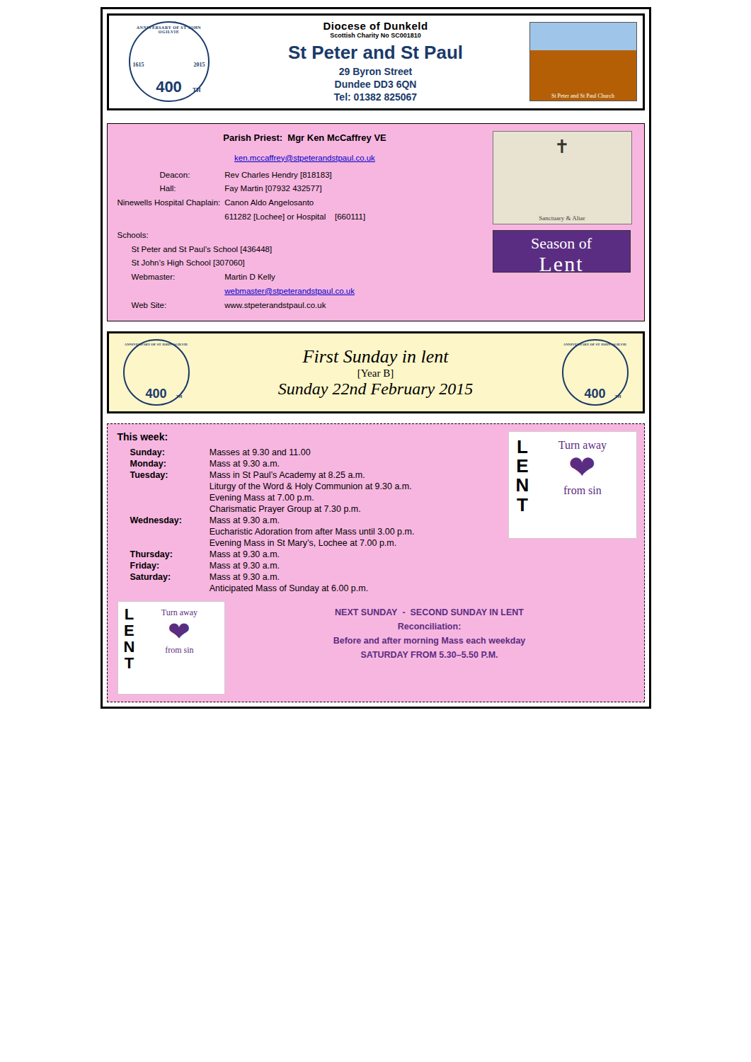ANNIVERSARY OF ST JOHN OGILVIE
1615
2015
400
TH
Diocese of Dunkeld
Scottish Charity No SC001810
St Peter and St Paul
29 Byron Street
Dundee DD3 6QN
Tel: 01382 825067
St Peter and St Paul Church
Parish Priest: Mgr Ken McCaffrey VE
ken.mccaffrey@stpeterandstpaul.co.uk
| Deacon: | Rev Charles Hendry [818183] |
| Hall: | Fay Martin [07932 432577] |
| Ninewells Hospital Chaplain: | Canon Aldo Angelosanto |
| | 611282 [Lochee] or Hospital [660111] |
| Schools: |
| St Peter and St Paul’s School [436448] |
| St John’s High School [307060] |
| Webmaster: | Martin D Kelly |
| | webmaster@stpeterandstpaul.co.uk |
| Web Site: | www.stpeterandstpaul.co.uk |
✝
Sanctuary & Altar
Season of
Lent
ANNIVERSARY OF ST JOHN OGILVIE
400
TH
First Sunday in lent
[Year B]
Sunday 22nd February 2015
ANNIVERSARY OF ST JOHN OGILVIE
400
TH
L
E
N
T
Turn away
❤
from sin
This week:
| Sunday: | Masses at 9.30 and 11.00 |
| Monday: | Mass at 9.30 a.m. |
| Tuesday: | Mass in St Paul’s Academy at 8.25 a.m. |
| | Liturgy of the Word & Holy Communion at 9.30 a.m. |
| | Evening Mass at 7.00 p.m. |
| | Charismatic Prayer Group at 7.30 p.m. |
| Wednesday: | Mass at 9.30 a.m. |
| | Eucharistic Adoration from after Mass until 3.00 p.m. |
| | Evening Mass in St Mary’s, Lochee at 7.00 p.m. |
| Thursday: | Mass at 9.30 a.m. |
| Friday: | Mass at 9.30 a.m. |
| Saturday: | Mass at 9.30 a.m. |
| | Anticipated Mass of Sunday at 6.00 p.m. |
L
E
N
T
Turn away
❤
from sin
NEXT SUNDAY - SECOND SUNDAY IN LENT
Reconciliation:
Before and after morning Mass each weekday
SATURDAY FROM 5.30–5.50 P.M.